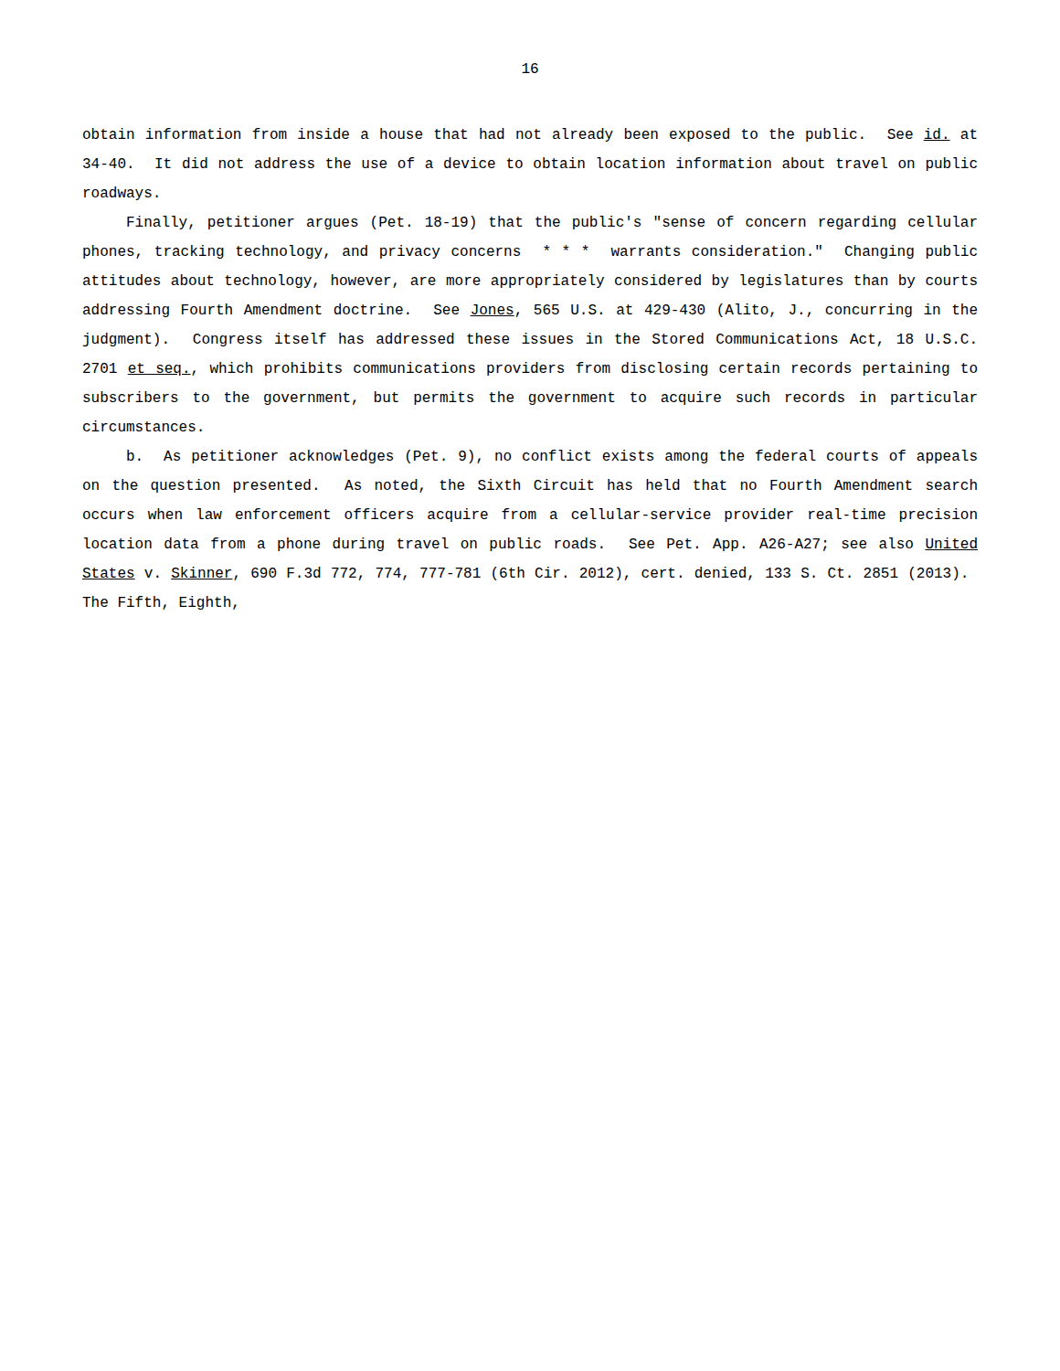16
obtain information from inside a house that had not already been exposed to the public. See id. at 34-40. It did not address the use of a device to obtain location information about travel on public roadways.
Finally, petitioner argues (Pet. 18-19) that the public's "sense of concern regarding cellular phones, tracking technology, and privacy concerns * * * warrants consideration." Changing public attitudes about technology, however, are more appropriately considered by legislatures than by courts addressing Fourth Amendment doctrine. See Jones, 565 U.S. at 429-430 (Alito, J., concurring in the judgment). Congress itself has addressed these issues in the Stored Communications Act, 18 U.S.C. 2701 et seq., which prohibits communications providers from disclosing certain records pertaining to subscribers to the government, but permits the government to acquire such records in particular circumstances.
b. As petitioner acknowledges (Pet. 9), no conflict exists among the federal courts of appeals on the question presented. As noted, the Sixth Circuit has held that no Fourth Amendment search occurs when law enforcement officers acquire from a cellular-service provider real-time precision location data from a phone during travel on public roads. See Pet. App. A26-A27; see also United States v. Skinner, 690 F.3d 772, 774, 777-781 (6th Cir. 2012), cert. denied, 133 S. Ct. 2851 (2013). The Fifth, Eighth,